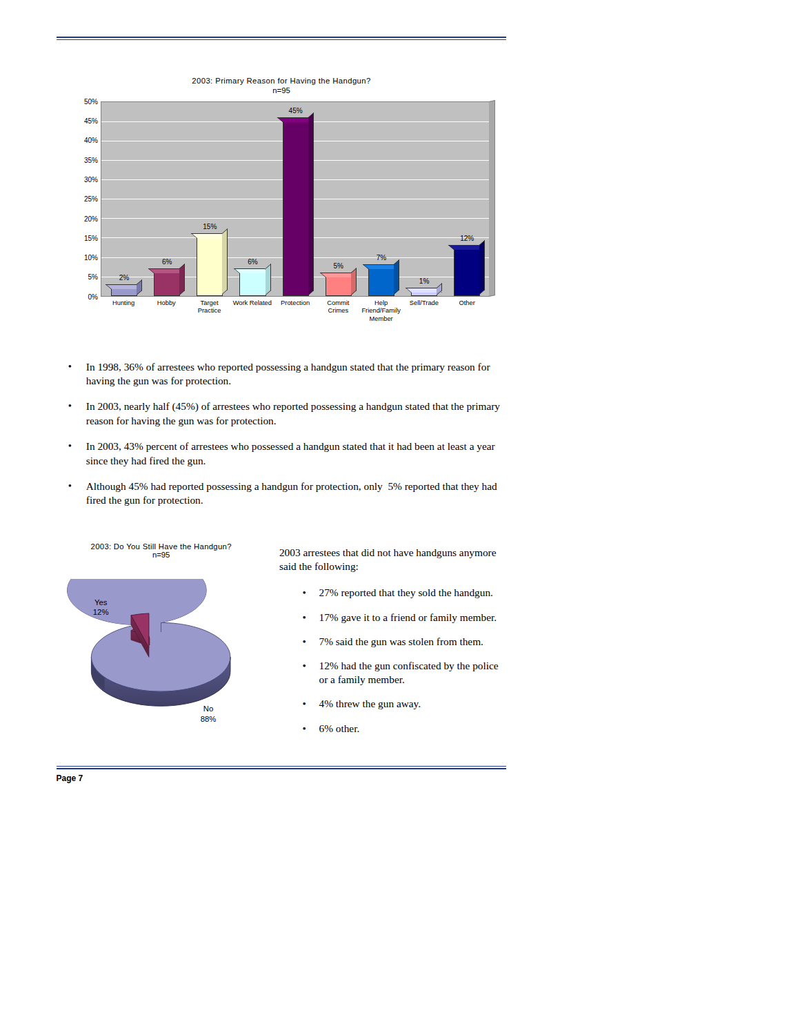2003: Primary Reason for Having the Handgun?
n=95
50%
45%
40%
35%
30%
25%
20%
15%
10%
5%
0%
2%
6%
15%
6%
45%
5%
7%
1%
12%
Hunting
Hobby
Target
Practice
Work Related
Protection
Commit
Crimes
Help
Friend/Family
Member
Sell/Trade
Other
In 1998, 36% of arrestees who reported possessing a handgun stated that the primary reason for having the gun was for protection.
In 2003, nearly half (45%) of arrestees who reported possessing a handgun stated that the primary reason for having the gun was for protection.
In 2003, 43% percent of arrestees who possessed a handgun stated that it had been at least a year since they had fired the gun.
Although 45% had reported possessing a handgun for protection, only 5% reported that they had fired the gun for protection.
2003: Do You Still Have the Handgun?
n=95
Yes
12%
No
88%
2003 arrestees that did not have handguns anymore said the following:
27% reported that they sold the handgun.
17% gave it to a friend or family member.
7% said the gun was stolen from them.
12% had the gun confiscated by the police or a family member.
4% threw the gun away.
6% other.
Page 7